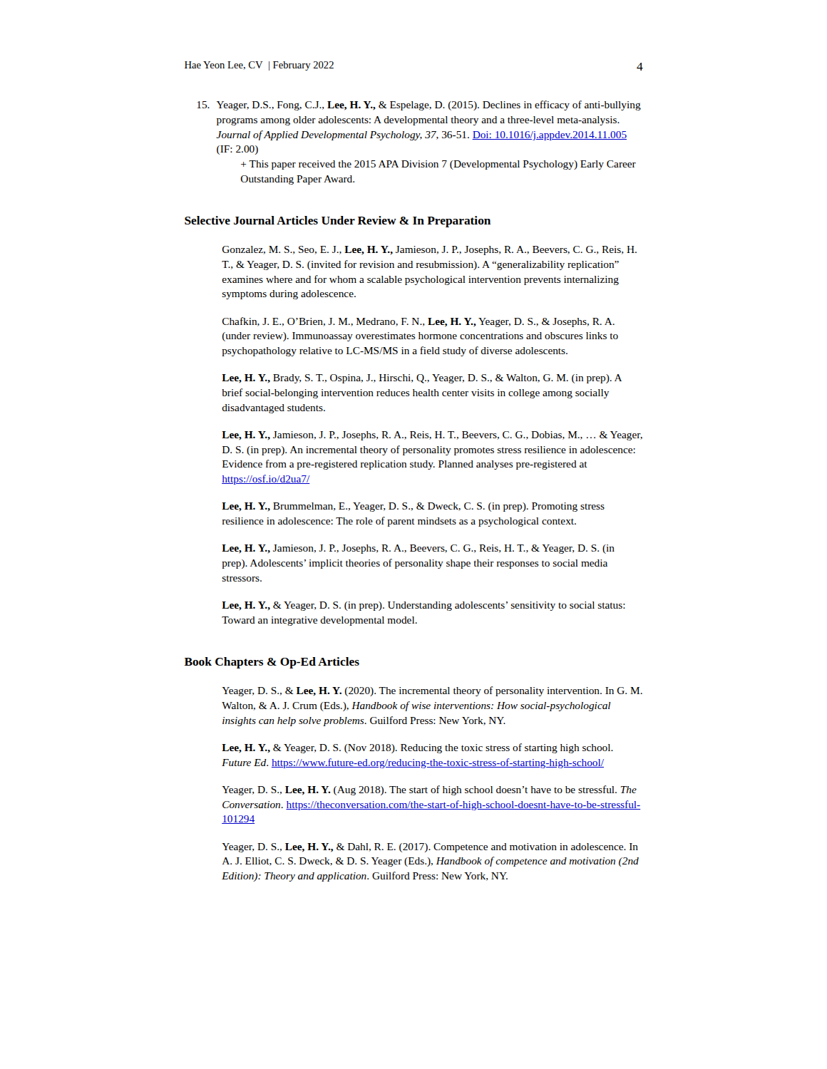Hae Yeon Lee, CV | February 2022
4
Yeager, D.S., Fong, C.J., Lee, H. Y., & Espelage, D. (2015). Declines in efficacy of anti-bullying programs among older adolescents: A developmental theory and a three-level meta-analysis. Journal of Applied Developmental Psychology, 37, 36-51. Doi: 10.1016/j.appdev.2014.11.005 (IF: 2.00) + This paper received the 2015 APA Division 7 (Developmental Psychology) Early Career Outstanding Paper Award.
Selective Journal Articles Under Review & In Preparation
Gonzalez, M. S., Seo, E. J., Lee, H. Y., Jamieson, J. P., Josephs, R. A., Beevers, C. G., Reis, H. T., & Yeager, D. S. (invited for revision and resubmission). A “generalizability replication” examines where and for whom a scalable psychological intervention prevents internalizing symptoms during adolescence.
Chafkin, J. E., O’Brien, J. M., Medrano, F. N., Lee, H. Y., Yeager, D. S., & Josephs, R. A. (under review). Immunoassay overestimates hormone concentrations and obscures links to psychopathology relative to LC-MS/MS in a field study of diverse adolescents.
Lee, H. Y., Brady, S. T., Ospina, J., Hirschi, Q., Yeager, D. S., & Walton, G. M. (in prep). A brief social-belonging intervention reduces health center visits in college among socially disadvantaged students.
Lee, H. Y., Jamieson, J. P., Josephs, R. A., Reis, H. T., Beevers, C. G., Dobias, M., … & Yeager, D. S. (in prep). An incremental theory of personality promotes stress resilience in adolescence: Evidence from a pre-registered replication study. Planned analyses pre-registered at https://osf.io/d2ua7/
Lee, H. Y., Brummelman, E., Yeager, D. S., & Dweck, C. S. (in prep). Promoting stress resilience in adolescence: The role of parent mindsets as a psychological context.
Lee, H. Y., Jamieson, J. P., Josephs, R. A., Beevers, C. G., Reis, H. T., & Yeager, D. S. (in prep). Adolescents’ implicit theories of personality shape their responses to social media stressors.
Lee, H. Y., & Yeager, D. S. (in prep). Understanding adolescents’ sensitivity to social status: Toward an integrative developmental model.
Book Chapters & Op-Ed Articles
Yeager, D. S., & Lee, H. Y. (2020). The incremental theory of personality intervention. In G. M. Walton, & A. J. Crum (Eds.), Handbook of wise interventions: How social-psychological insights can help solve problems. Guilford Press: New York, NY.
Lee, H. Y., & Yeager, D. S. (Nov 2018). Reducing the toxic stress of starting high school. Future Ed. https://www.future-ed.org/reducing-the-toxic-stress-of-starting-high-school/
Yeager, D. S., Lee, H. Y. (Aug 2018). The start of high school doesn’t have to be stressful. The Conversation. https://theconversation.com/the-start-of-high-school-doesnt-have-to-be-stressful-101294
Yeager, D. S., Lee, H. Y., & Dahl, R. E. (2017). Competence and motivation in adolescence. In A. J. Elliot, C. S. Dweck, & D. S. Yeager (Eds.), Handbook of competence and motivation (2nd Edition): Theory and application. Guilford Press: New York, NY.